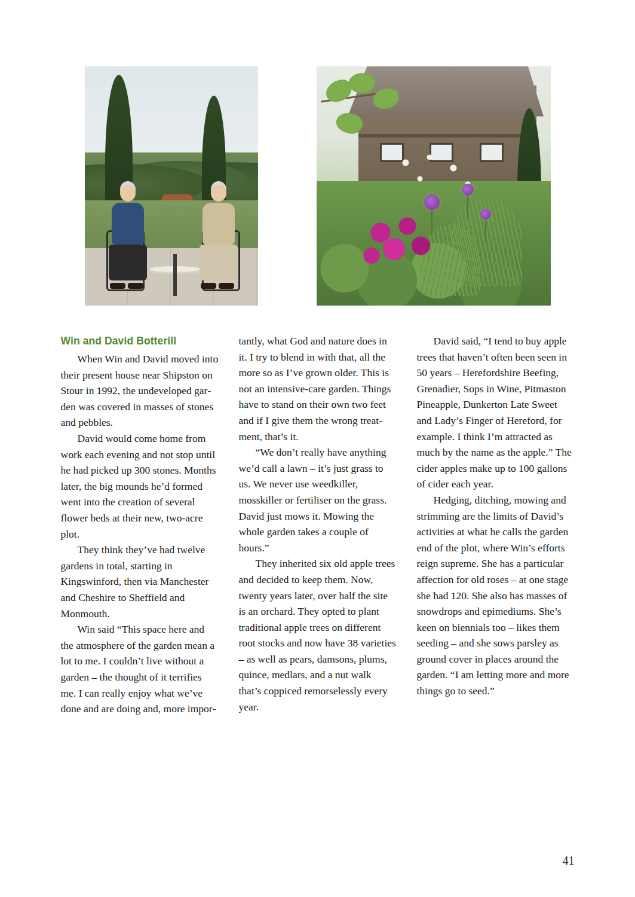Win and David Botterill
When Win and David moved into their present house near Shipston on Stour in 1992, the undeveloped garden was covered in masses of stones and pebbles.
David would come home from work each evening and not stop until he had picked up 300 stones. Months later, the big mounds he’d formed went into the creation of several flower beds at their new, two-acre plot.
They think they’ve had twelve gardens in total, starting in Kingswinford, then via Manchester and Cheshire to Sheffield and Monmouth.
Win said “This space here and the atmosphere of the garden mean a lot to me. I couldn’t live without a garden – the thought of it terrifies me. I can really enjoy what we’ve done and are doing and, more importantly, what God and nature does in it. I try to blend in with that, all the more so as I’ve grown older. This is not an intensive-care garden. Things have to stand on their own two feet and if I give them the wrong treatment, that’s it.
“We don’t really have anything we’d call a lawn – it’s just grass to us. We never use weedkiller, mosskiller or fertiliser on the grass. David just mows it. Mowing the whole garden takes a couple of hours.”
They inherited six old apple trees and decided to keep them. Now, twenty years later, over half the site is an orchard. They opted to plant traditional apple trees on different root stocks and now have 38 varieties – as well as pears, damsons, plums, quince, medlars, and a nut walk that’s coppiced remorselessly every year.
David said, “I tend to buy apple trees that haven’t often been seen in 50 years – Herefordshire Beefing, Grenadier, Sops in Wine, Pitmaston Pineapple, Dunkerton Late Sweet and Lady’s Finger of Hereford, for example. I think I’m attracted as much by the name as the apple.” The cider apples make up to 100 gallons of cider each year.
Hedging, ditching, mowing and strimming are the limits of David’s activities at what he calls the garden end of the plot, where Win’s efforts reign supreme. She has a particular affection for old roses – at one stage she had 120. She also has masses of snowdrops and epimediums. She’s keen on biennials too – likes them seeding – and she sows parsley as ground cover in places around the garden. “I am letting more and more things go to seed.”
41